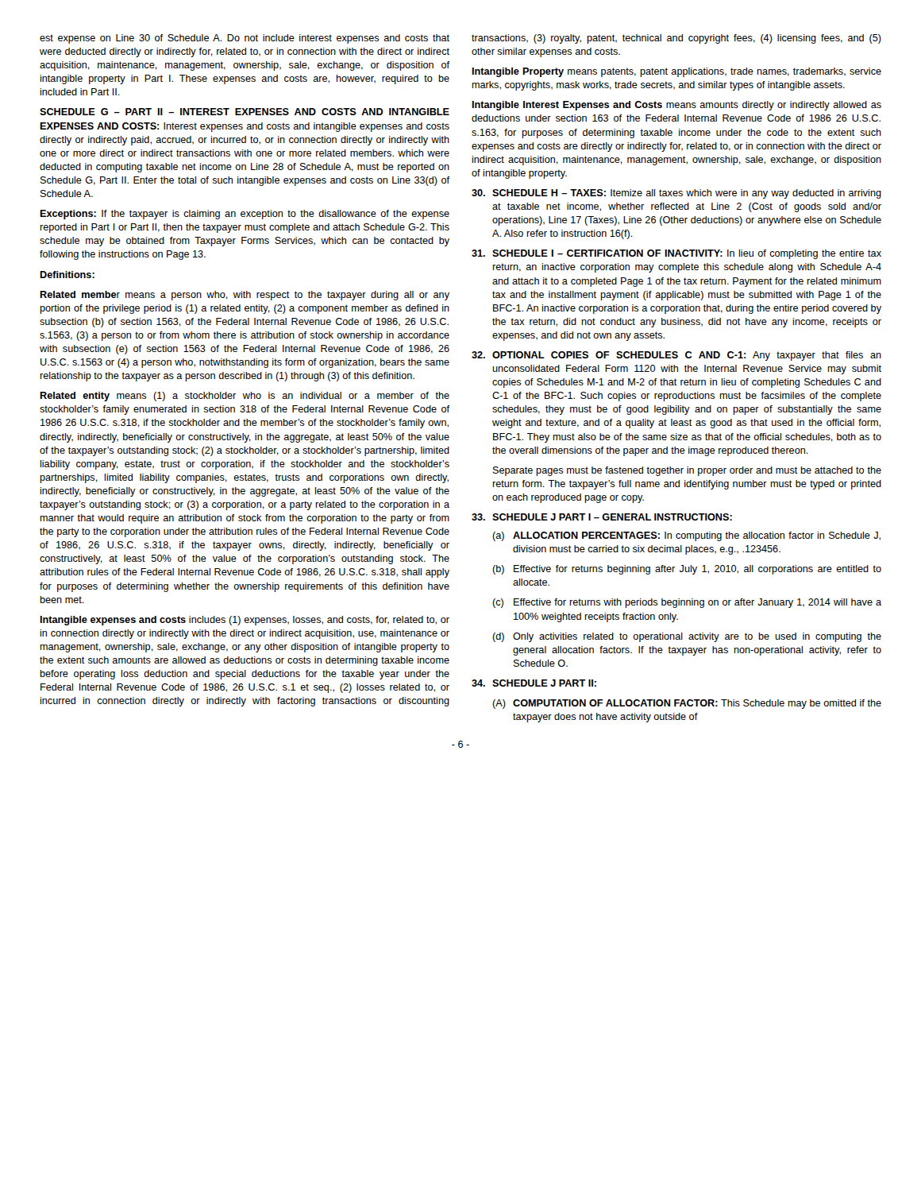est expense on Line 30 of Schedule A. Do not include interest expenses and costs that were deducted directly or indirectly for, related to, or in connection with the direct or indirect acquisition, maintenance, management, ownership, sale, exchange, or disposition of intangible property in Part I. These expenses and costs are, however, required to be included in Part II.
SCHEDULE G – PART II – INTEREST EXPENSES AND COSTS AND INTANGIBLE EXPENSES AND COSTS: Interest expenses and costs and intangible expenses and costs directly or indirectly paid, accrued, or incurred to, or in connection directly or indirectly with one or more direct or indirect transactions with one or more related members. which were deducted in computing taxable net income on Line 28 of Schedule A, must be reported on Schedule G, Part II. Enter the total of such intangible expenses and costs on Line 33(d) of Schedule A.
Exceptions: If the taxpayer is claiming an exception to the disallowance of the expense reported in Part I or Part II, then the taxpayer must complete and attach Schedule G-2. This schedule may be obtained from Taxpayer Forms Services, which can be contacted by following the instructions on Page 13.
Definitions:
Related member means a person who, with respect to the taxpayer during all or any portion of the privilege period is (1) a related entity, (2) a component member as defined in subsection (b) of section 1563, of the Federal Internal Revenue Code of 1986, 26 U.S.C. s.1563, (3) a person to or from whom there is attribution of stock ownership in accordance with subsection (e) of section 1563 of the Federal Internal Revenue Code of 1986, 26 U.S.C. s.1563 or (4) a person who, notwithstanding its form of organization, bears the same relationship to the taxpayer as a person described in (1) through (3) of this definition.
Related entity means (1) a stockholder who is an individual or a member of the stockholder’s family enumerated in section 318 of the Federal Internal Revenue Code of 1986 26 U.S.C. s.318, if the stockholder and the member’s of the stockholder’s family own, directly, indirectly, beneficially or constructively, in the aggregate, at least 50% of the value of the taxpayer’s outstanding stock; (2) a stockholder, or a stockholder’s partnership, limited liability company, estate, trust or corporation, if the stockholder and the stockholder’s partnerships, limited liability companies, estates, trusts and corporations own directly, indirectly, beneficially or constructively, in the aggregate, at least 50% of the value of the taxpayer’s outstanding stock; or (3) a corporation, or a party related to the corporation in a manner that would require an attribution of stock from the corporation to the party or from the party to the corporation under the attribution rules of the Federal Internal Revenue Code of 1986, 26 U.S.C. s.318, if the taxpayer owns, directly, indirectly, beneficially or constructively, at least 50% of the value of the corporation’s outstanding stock. The attribution rules of the Federal Internal Revenue Code of 1986, 26 U.S.C. s.318, shall apply for purposes of determining whether the ownership requirements of this definition have been met.
Intangible expenses and costs includes (1) expenses, losses, and costs, for, related to, or in connection directly or indirectly with the direct or indirect acquisition, use, maintenance or management, ownership, sale, exchange, or any other disposition of intangible property to the extent such amounts are allowed as deductions or costs in determining taxable income before operating loss deduction and special deductions for the taxable year under the Federal Internal Revenue Code of 1986, 26 U.S.C. s.1 et seq., (2) losses related to, or incurred in connection directly or indirectly with factoring transactions or discounting transactions, (3) royalty, patent, technical and copyright fees, (4) licensing fees, and (5) other similar expenses and costs.
Intangible Property means patents, patent applications, trade names, trademarks, service marks, copyrights, mask works, trade secrets, and similar types of intangible assets.
Intangible Interest Expenses and Costs means amounts directly or indirectly allowed as deductions under section 163 of the Federal Internal Revenue Code of 1986 26 U.S.C. s.163, for purposes of determining taxable income under the code to the extent such expenses and costs are directly or indirectly for, related to, or in connection with the direct or indirect acquisition, maintenance, management, ownership, sale, exchange, or disposition of intangible property.
30. SCHEDULE H – TAXES: Itemize all taxes which were in any way deducted in arriving at taxable net income, whether reflected at Line 2 (Cost of goods sold and/or operations), Line 17 (Taxes), Line 26 (Other deductions) or anywhere else on Schedule A. Also refer to instruction 16(f).
31. SCHEDULE I – CERTIFICATION OF INACTIVITY: In lieu of completing the entire tax return, an inactive corporation may complete this schedule along with Schedule A-4 and attach it to a completed Page 1 of the tax return. Payment for the related minimum tax and the installment payment (if applicable) must be submitted with Page 1 of the BFC-1. An inactive corporation is a corporation that, during the entire period covered by the tax return, did not conduct any business, did not have any income, receipts or expenses, and did not own any assets.
32. OPTIONAL COPIES OF SCHEDULES C AND C-1: Any taxpayer that files an unconsolidated Federal Form 1120 with the Internal Revenue Service may submit copies of Schedules M-1 and M-2 of that return in lieu of completing Schedules C and C-1 of the BFC-1. Such copies or reproductions must be facsimiles of the complete schedules, they must be of good legibility and on paper of substantially the same weight and texture, and of a quality at least as good as that used in the official form, BFC-1. They must also be of the same size as that of the official schedules, both as to the overall dimensions of the paper and the image reproduced thereon.
Separate pages must be fastened together in proper order and must be attached to the return form. The taxpayer’s full name and identifying number must be typed or printed on each reproduced page or copy.
33. SCHEDULE J PART I – GENERAL INSTRUCTIONS:
(a) ALLOCATION PERCENTAGES: In computing the allocation factor in Schedule J, division must be carried to six decimal places, e.g., .123456.
(b) Effective for returns beginning after July 1, 2010, all corporations are entitled to allocate.
(c) Effective for returns with periods beginning on or after January 1, 2014 will have a 100% weighted receipts fraction only.
(d) Only activities related to operational activity are to be used in computing the general allocation factors. If the taxpayer has non-operational activity, refer to Schedule O.
34. SCHEDULE J PART II:
(A) COMPUTATION OF ALLOCATION FACTOR: This Schedule may be omitted if the taxpayer does not have activity outside of
- 6 -